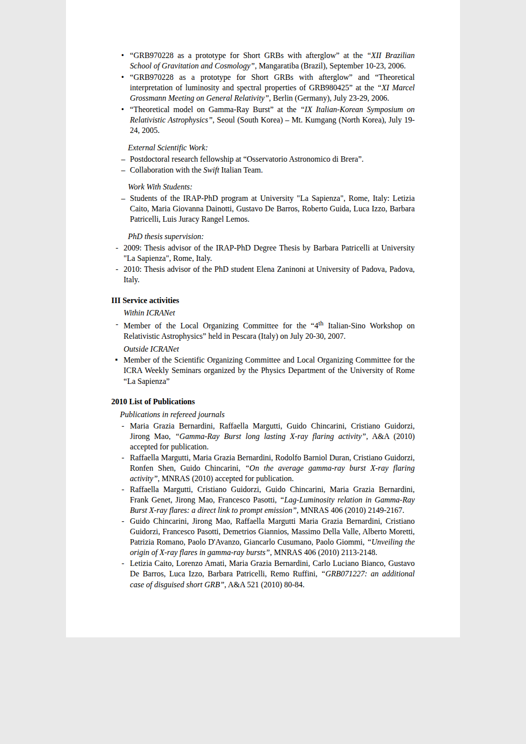“GRB970228 as a prototype for Short GRBs with afterglow” at the “XII Brazilian School of Gravitation and Cosmology”, Mangaratiba (Brazil), September 10-23, 2006.
“GRB970228 as a prototype for Short GRBs with afterglow” and “Theoretical interpretation of luminosity and spectral properties of GRB980425” at the “XI Marcel Grossmann Meeting on General Relativity”, Berlin (Germany), July 23-29, 2006.
“Theoretical model on Gamma-Ray Burst” at the “IX Italian-Korean Symposium on Relativistic Astrophysics”, Seoul (South Korea) – Mt. Kumgang (North Korea), July 19-24, 2005.
External Scientific Work:
Postdoctoral research fellowship at “Osservatorio Astronomico di Brera”.
Collaboration with the Swift Italian Team.
Work With Students:
Students of the IRAP-PhD program at University "La Sapienza", Rome, Italy: Letizia Caito, Maria Giovanna Dainotti, Gustavo De Barros, Roberto Guida, Luca Izzo, Barbara Patricelli, Luis Juracy Rangel Lemos.
PhD thesis supervision:
2009: Thesis advisor of the IRAP-PhD Degree Thesis by Barbara Patricelli at University "La Sapienza", Rome, Italy.
2010: Thesis advisor of the PhD student Elena Zaninoni at University of Padova, Padova, Italy.
III Service activities
Within ICRANet
Member of the Local Organizing Committee for the “4th Italian-Sino Workshop on Relativistic Astrophysics” held in Pescara (Italy) on July 20-30, 2007.
Outside ICRANet
Member of the Scientific Organizing Committee and Local Organizing Committee for the ICRA Weekly Seminars organized by the Physics Department of the University of Rome “La Sapienza”
2010 List of Publications
Publications in refereed journals
Maria Grazia Bernardini, Raffaella Margutti, Guido Chincarini, Cristiano Guidorzi, Jirong Mao, “Gamma-Ray Burst long lasting X-ray flaring activity”, A&A (2010) accepted for publication.
Raffaella Margutti, Maria Grazia Bernardini, Rodolfo Barniol Duran, Cristiano Guidorzi, Ronfen Shen, Guido Chincarini, “On the average gamma-ray burst X-ray flaring activity”, MNRAS (2010) accepted for publication.
Raffaella Margutti, Cristiano Guidorzi, Guido Chincarini, Maria Grazia Bernardini, Frank Genet, Jirong Mao, Francesco Pasotti, “Lag-Luminosity relation in Gamma-Ray Burst X-ray flares: a direct link to prompt emission”, MNRAS 406 (2010) 2149-2167.
Guido Chincarini, Jirong Mao, Raffaella Margutti Maria Grazia Bernardini, Cristiano Guidorzi, Francesco Pasotti, Demetrios Giannios, Massimo Della Valle, Alberto Moretti, Patrizia Romano, Paolo D'Avanzo, Giancarlo Cusumano, Paolo Giommi, “Unveiling the origin of X-ray flares in gamma-ray bursts”, MNRAS 406 (2010) 2113-2148.
Letizia Caito, Lorenzo Amati, Maria Grazia Bernardini, Carlo Luciano Bianco, Gustavo De Barros, Luca Izzo, Barbara Patricelli, Remo Ruffini, “GRB071227: an additional case of disguised short GRB”, A&A 521 (2010) 80-84.